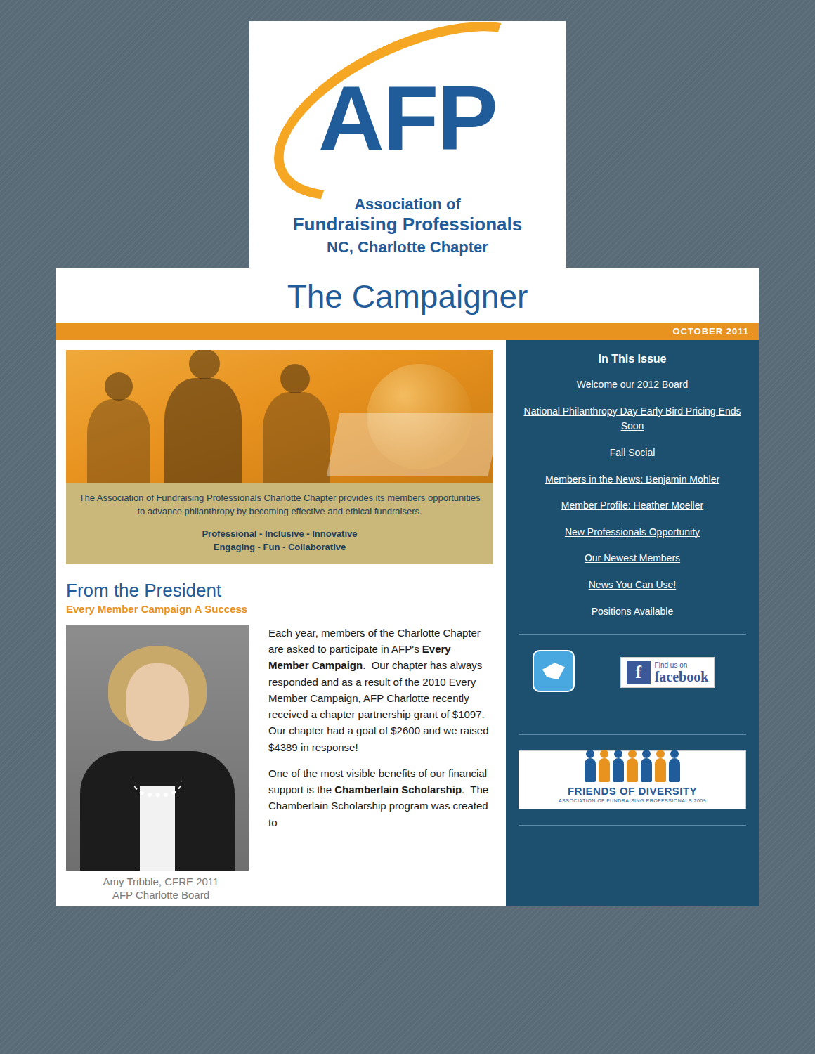AFP
Association of
Fundraising Professionals
NC, Charlotte Chapter
The Campaigner
OCTOBER 2011
The Association of Fundraising Professionals Charlotte Chapter provides its members opportunities to advance philanthropy by becoming effective and ethical fundraisers.
Professional - Inclusive - Innovative
Engaging - Fun - Collaborative
From the President
Every Member Campaign A Success
Amy Tribble, CFRE 2011
AFP Charlotte Board
Each year, members of the Charlotte Chapter are asked to participate in AFP's Every Member Campaign. Our chapter has always responded and as a result of the 2010 Every Member Campaign, AFP Charlotte recently received a chapter partnership grant of $1097. Our chapter had a goal of $2600 and we raised $4389 in response!
One of the most visible benefits of our financial support is the Chamberlain Scholarship. The Chamberlain Scholarship program was created to
In This Issue
Welcome our 2012 Board
National Philanthropy Day Early Bird Pricing Ends Soon
Fall Social
Members in the News: Benjamin Mohler
Member Profile: Heather Moeller
New Professionals Opportunity
Our Newest Members
News You Can Use!
Positions Available
fFind us on facebook
FRIENDS OF DIVERSITY
ASSOCIATION OF FUNDRAISING PROFESSIONALS 2009